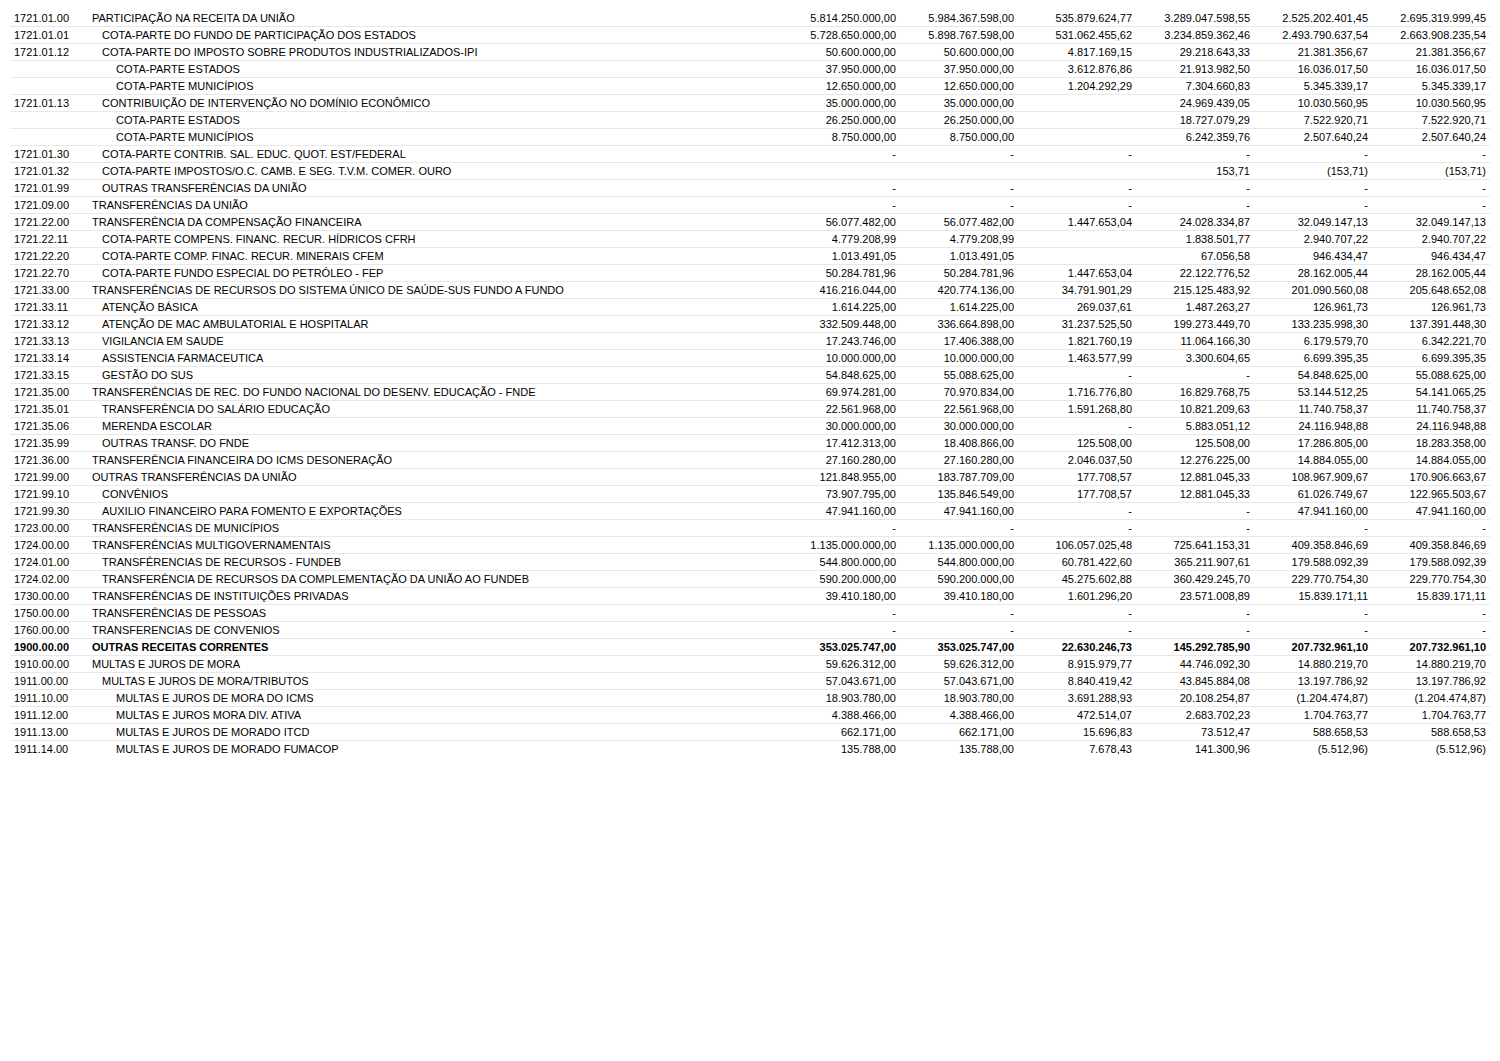| 1721.01.00 | PARTICIPAÇÃO NA RECEITA DA UNIÃO | 5.814.250.000,00 | 5.984.367.598,00 | 535.879.624,77 | 3.289.047.598,55 | 2.525.202.401,45 | 2.695.319.999,45 |
| 1721.01.01 | COTA-PARTE DO FUNDO DE PARTICIPAÇÃO DOS ESTADOS | 5.728.650.000,00 | 5.898.767.598,00 | 531.062.455,62 | 3.234.859.362,46 | 2.493.790.637,54 | 2.663.908.235,54 |
| 1721.01.12 | COTA-PARTE DO IMPOSTO SOBRE PRODUTOS INDUSTRIALIZADOS-IPI | 50.600.000,00 | 50.600.000,00 | 4.817.169,15 | 29.218.643,33 | 21.381.356,67 | 21.381.356,67 |
| | COTA-PARTE ESTADOS | 37.950.000,00 | 37.950.000,00 | 3.612.876,86 | 21.913.982,50 | 16.036.017,50 | 16.036.017,50 |
| | COTA-PARTE MUNICÍPIOS | 12.650.000,00 | 12.650.000,00 | 1.204.292,29 | 7.304.660,83 | 5.345.339,17 | 5.345.339,17 |
| 1721.01.13 | CONTRIBUIÇÃO DE INTERVENÇÃO NO DOMÍNIO ECONÔMICO | 35.000.000,00 | 35.000.000,00 | | 24.969.439,05 | 10.030.560,95 | 10.030.560,95 |
| | COTA-PARTE ESTADOS | 26.250.000,00 | 26.250.000,00 | | 18.727.079,29 | 7.522.920,71 | 7.522.920,71 |
| | COTA-PARTE MUNICÍPIOS | 8.750.000,00 | 8.750.000,00 | | 6.242.359,76 | 2.507.640,24 | 2.507.640,24 |
| 1721.01.30 | COTA-PARTE CONTRIB. SAL. EDUC. QUOT. EST/FEDERAL | - | - | - | - | - | - |
| 1721.01.32 | COTA-PARTE IMPOSTOS/O.C. CAMB. E SEG. T.V.M. COMER. OURO | | | | 153,71 | (153,71) | (153,71) |
| 1721.01.99 | OUTRAS TRANSFERÊNCIAS DA UNIÃO | - | - | - | - | - | - |
| 1721.09.00 | TRANSFERÊNCIAS DA UNIÃO | - | - | - | - | - | - |
| 1721.22.00 | TRANSFERÊNCIA DA COMPENSAÇÃO FINANCEIRA | 56.077.482,00 | 56.077.482,00 | 1.447.653,04 | 24.028.334,87 | 32.049.147,13 | 32.049.147,13 |
| 1721.22.11 | COTA-PARTE COMPENS. FINANC. RECUR. HÍDRICOS CFRH | 4.779.208,99 | 4.779.208,99 | | 1.838.501,77 | 2.940.707,22 | 2.940.707,22 |
| 1721.22.20 | COTA-PARTE COMP. FINAC. RECUR. MINERAIS CFEM | 1.013.491,05 | 1.013.491,05 | | 67.056,58 | 946.434,47 | 946.434,47 |
| 1721.22.70 | COTA-PARTE FUNDO ESPECIAL DO PETRÓLEO - FEP | 50.284.781,96 | 50.284.781,96 | 1.447.653,04 | 22.122.776,52 | 28.162.005,44 | 28.162.005,44 |
| 1721.33.00 | TRANSFERÊNCIAS DE RECURSOS DO SISTEMA ÚNICO DE SAÚDE-SUS FUNDO A FUNDO | 416.216.044,00 | 420.774.136,00 | 34.791.901,29 | 215.125.483,92 | 201.090.560,08 | 205.648.652,08 |
| 1721.33.11 | ATENÇÃO BÁSICA | 1.614.225,00 | 1.614.225,00 | 269.037,61 | 1.487.263,27 | 126.961,73 | 126.961,73 |
| 1721.33.12 | ATENÇÃO DE MAC AMBULATORIAL E HOSPITALAR | 332.509.448,00 | 336.664.898,00 | 31.237.525,50 | 199.273.449,70 | 133.235.998,30 | 137.391.448,30 |
| 1721.33.13 | VIGILANCIA EM SAUDE | 17.243.746,00 | 17.406.388,00 | 1.821.760,19 | 11.064.166,30 | 6.179.579,70 | 6.342.221,70 |
| 1721.33.14 | ASSISTENCIA FARMACEUTICA | 10.000.000,00 | 10.000.000,00 | 1.463.577,99 | 3.300.604,65 | 6.699.395,35 | 6.699.395,35 |
| 1721.33.15 | GESTÃO DO SUS | 54.848.625,00 | 55.088.625,00 | - | - | 54.848.625,00 | 55.088.625,00 |
| 1721.35.00 | TRANSFERÊNCIAS DE REC. DO FUNDO NACIONAL DO DESENV. EDUCAÇÃO - FNDE | 69.974.281,00 | 70.970.834,00 | 1.716.776,80 | 16.829.768,75 | 53.144.512,25 | 54.141.065,25 |
| 1721.35.01 | TRANSFERÊNCIA DO SALÁRIO EDUCAÇÃO | 22.561.968,00 | 22.561.968,00 | 1.591.268,80 | 10.821.209,63 | 11.740.758,37 | 11.740.758,37 |
| 1721.35.06 | MERENDA ESCOLAR | 30.000.000,00 | 30.000.000,00 | - | 5.883.051,12 | 24.116.948,88 | 24.116.948,88 |
| 1721.35.99 | OUTRAS TRANSF. DO FNDE | 17.412.313,00 | 18.408.866,00 | 125.508,00 | 125.508,00 | 17.286.805,00 | 18.283.358,00 |
| 1721.36.00 | TRANSFERÊNCIA FINANCEIRA DO ICMS DESONERAÇÃO | 27.160.280,00 | 27.160.280,00 | 2.046.037,50 | 12.276.225,00 | 14.884.055,00 | 14.884.055,00 |
| 1721.99.00 | OUTRAS TRANSFERÊNCIAS DA UNIÃO | 121.848.955,00 | 183.787.709,00 | 177.708,57 | 12.881.045,33 | 108.967.909,67 | 170.906.663,67 |
| 1721.99.10 | CONVÊNIOS | 73.907.795,00 | 135.846.549,00 | 177.708,57 | 12.881.045,33 | 61.026.749,67 | 122.965.503,67 |
| 1721.99.30 | AUXILIO FINANCEIRO PARA FOMENTO E EXPORTAÇÕES | 47.941.160,00 | 47.941.160,00 | - | - | 47.941.160,00 | 47.941.160,00 |
| 1723.00.00 | TRANSFERÊNCIAS DE MUNICÍPIOS | - | - | - | - | - | - |
| 1724.00.00 | TRANSFERÊNCIAS MULTIGOVERNAMENTAIS | 1.135.000.000,00 | 1.135.000.000,00 | 106.057.025,48 | 725.641.153,31 | 409.358.846,69 | 409.358.846,69 |
| 1724.01.00 | TRANSFÊRENCIAS DE RECURSOS - FUNDEB | 544.800.000,00 | 544.800.000,00 | 60.781.422,60 | 365.211.907,61 | 179.588.092,39 | 179.588.092,39 |
| 1724.02.00 | TRANSFERÊNCIA DE RECURSOS DA COMPLEMENTAÇÃO DA UNIÃO AO FUNDEB | 590.200.000,00 | 590.200.000,00 | 45.275.602,88 | 360.429.245,70 | 229.770.754,30 | 229.770.754,30 |
| 1730.00.00 | TRANSFERÊNCIAS DE INSTITUIÇÕES PRIVADAS | 39.410.180,00 | 39.410.180,00 | 1.601.296,20 | 23.571.008,89 | 15.839.171,11 | 15.839.171,11 |
| 1750.00.00 | TRANSFERÊNCIAS DE PESSOAS | - | - | - | - | - | - |
| 1760.00.00 | TRANSFERENCIAS DE CONVENIOS | - | - | - | - | - | - |
| 1900.00.00 | OUTRAS RECEITAS CORRENTES | 353.025.747,00 | 353.025.747,00 | 22.630.246,73 | 145.292.785,90 | 207.732.961,10 | 207.732.961,10 |
| 1910.00.00 | MULTAS E JUROS DE MORA | 59.626.312,00 | 59.626.312,00 | 8.915.979,77 | 44.746.092,30 | 14.880.219,70 | 14.880.219,70 |
| 1911.00.00 | MULTAS E JUROS DE MORA/TRIBUTOS | 57.043.671,00 | 57.043.671,00 | 8.840.419,42 | 43.845.884,08 | 13.197.786,92 | 13.197.786,92 |
| 1911.10.00 | MULTAS E JUROS DE MORA DO ICMS | 18.903.780,00 | 18.903.780,00 | 3.691.288,93 | 20.108.254,87 | (1.204.474,87) | (1.204.474,87) |
| 1911.12.00 | MULTAS E JUROS MORA DIV. ATIVA | 4.388.466,00 | 4.388.466,00 | 472.514,07 | 2.683.702,23 | 1.704.763,77 | 1.704.763,77 |
| 1911.13.00 | MULTAS E JUROS DE MORADO ITCD | 662.171,00 | 662.171,00 | 15.696,83 | 73.512,47 | 588.658,53 | 588.658,53 |
| 1911.14.00 | MULTAS E JUROS DE MORADO FUMACOP | 135.788,00 | 135.788,00 | 7.678,43 | 141.300,96 | (5.512,96) | (5.512,96) |